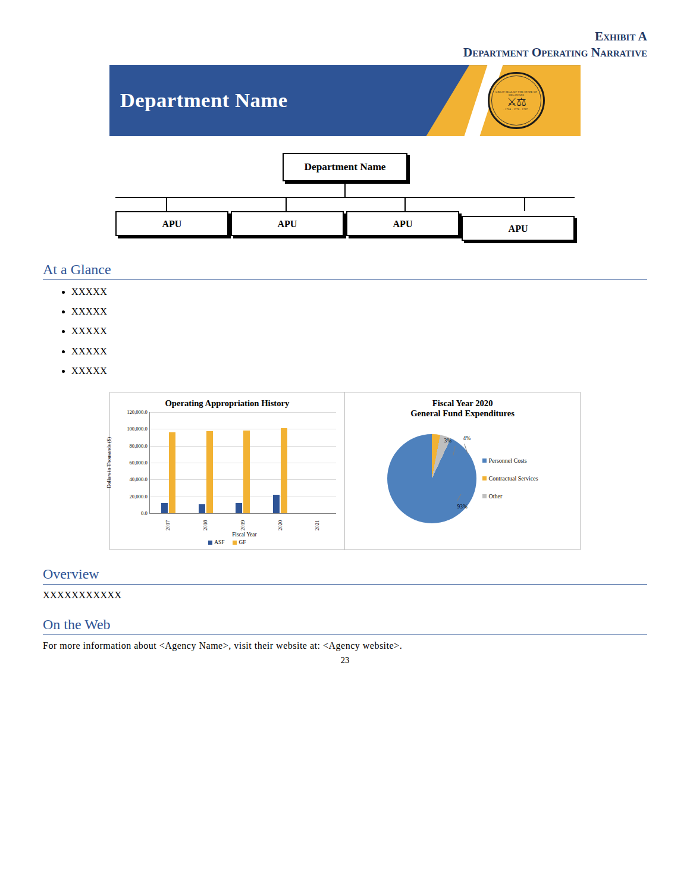Exhibit A Department Operating Narrative
Department Name
GREAT SEAL OF THE STATE OF DELAWARE
⚔⚖
· 1704 · 1776 · 1787 ·
Department Name
APU
APU
APU
APU
At a Glance
XXXXX
XXXXX
XXXXX
XXXXX
XXXXX
Operating Appropriation History
Dollars in Thousands ($)
120,000.0
100,000.0
80,000.0
60,000.0
40,000.0
20,000.0
0.0
2017 2018 2019 2020 2021
Fiscal Year
ASF GF
Fiscal Year 2020
General Fund Expenditures
3% 4% 93%
Personnel Costs Contractual Services Other
Overview
XXXXXXXXXXX
On the Web
For more information about <Agency Name>, visit their website at: <Agency website>.
23